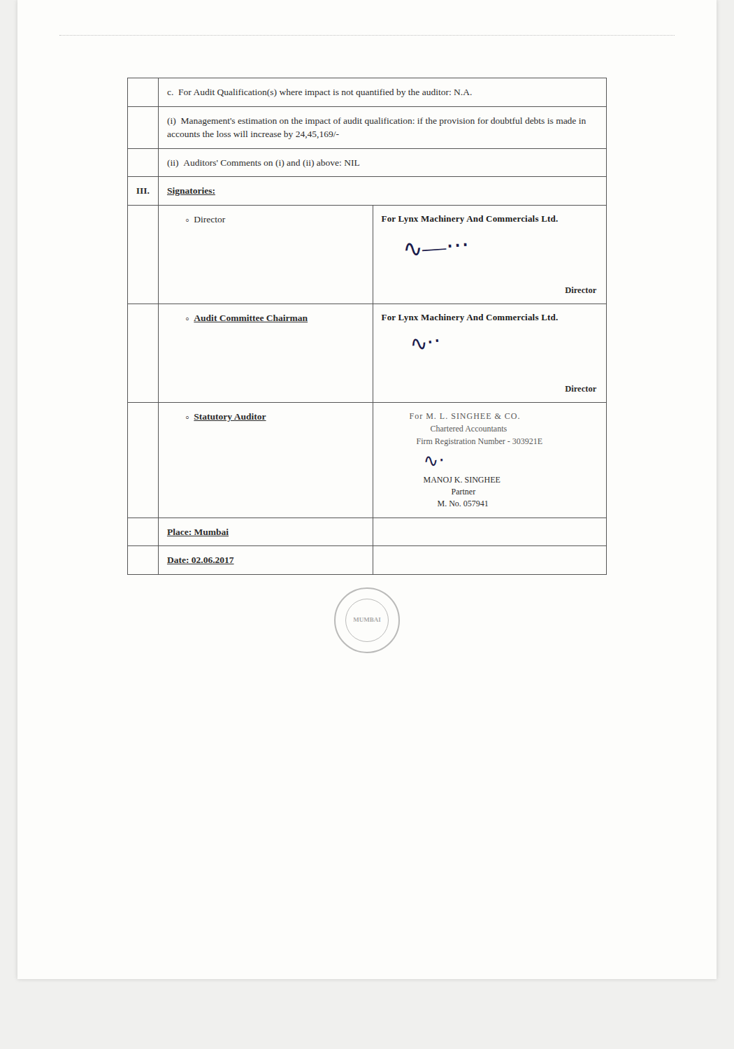| | c. For Audit Qualification(s) where impact is not quantified by the auditor: N.A. |
| | (i) Management's estimation on the impact of audit qualification: if the provision for doubtful debts is made in accounts the loss will increase by 24,45,169/- |
| | (ii) Auditors' Comments on (i) and (ii) above: NIL |
| III. | Signatories: |
| | ◦ Director | For Lynx Machinery And Commercials Ltd. ∿—⋅⋅⋅ Director |
| | ◦ Audit Committee Chairman | For Lynx Machinery And Commercials Ltd. ∿⋅⋅ Director |
| | ◦ Statutory Auditor | For M. L. SINGHEE & CO. Chartered Accountants Firm Registration Number - 303921E ∿⋅ MANOJ K. SINGHEE Partner M. No. 057941 |
| | Place: Mumbai | |
| | Date: 02.06.2017 | |
MUMBAI